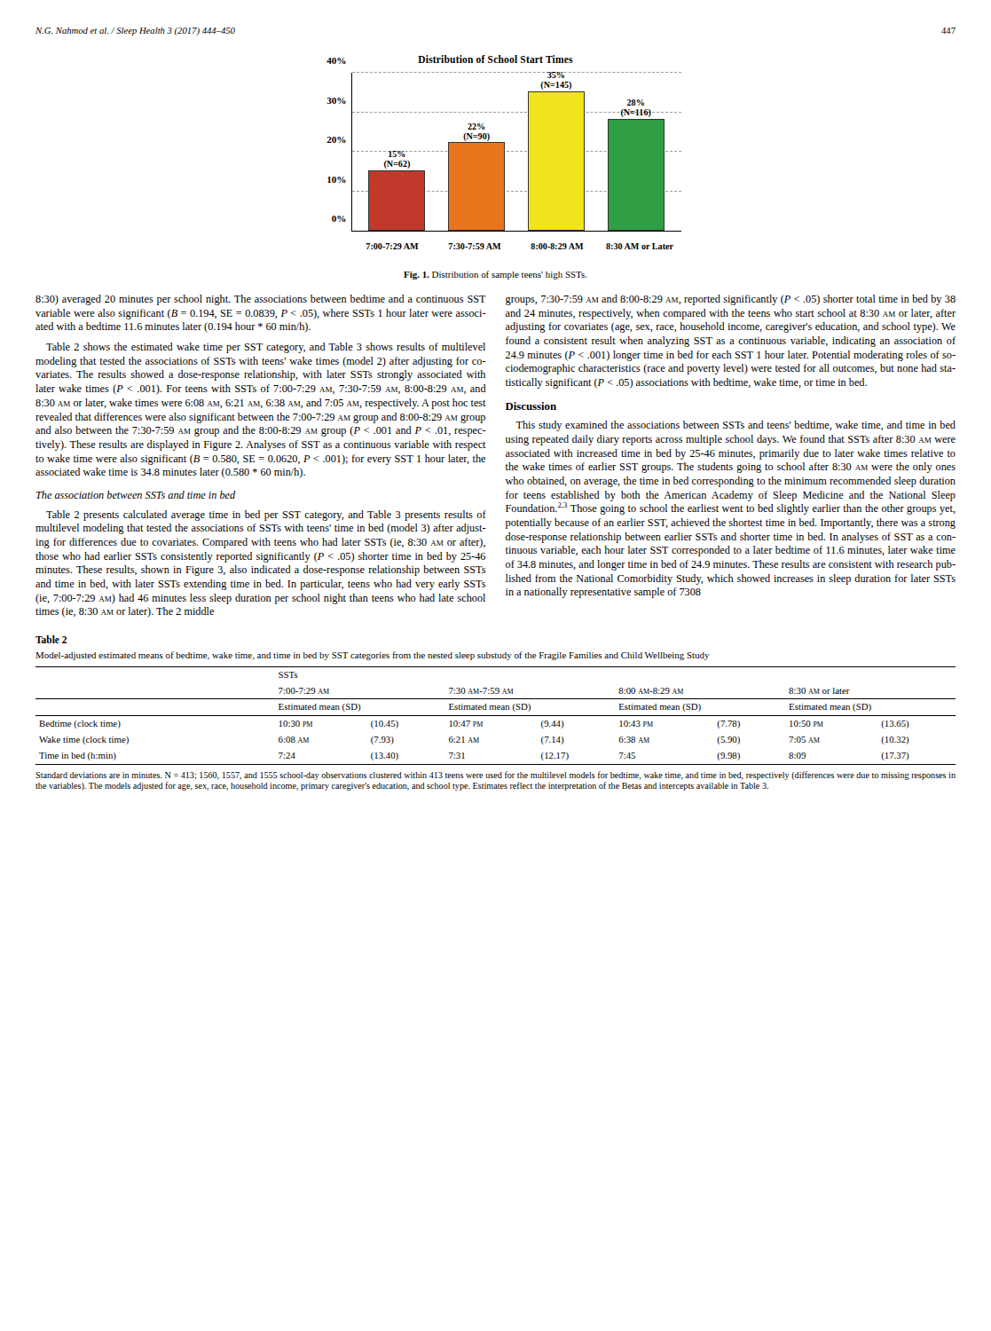N.G. Nahmod et al. / Sleep Health 3 (2017) 444–450 447
Distribution of School Start Times
40%
30%
20%
10%
0%
15%
(N=62)
22%
(N=90)
35%
(N=145)
28%
(N=116)
7:00-7:29 AM 7:30-7:59 AM 8:00-8:29 AM 8:30 AM or Later
Fig. 1. Distribution of sample teens' high SSTs.
8:30) averaged 20 minutes per school night. The associations between bedtime and a continuous SST variable were also significant (B = 0.194, SE = 0.0839, P < .05), where SSTs 1 hour later were associated with a bedtime 11.6 minutes later (0.194 hour * 60 min/h).
Table 2 shows the estimated wake time per SST category, and Table 3 shows results of multilevel modeling that tested the associations of SSTs with teens' wake times (model 2) after adjusting for covariates. The results showed a dose-response relationship, with later SSTs strongly associated with later wake times (P < .001). For teens with SSTs of 7:00-7:29 am, 7:30-7:59 am, 8:00-8:29 am, and 8:30 am or later, wake times were 6:08 am, 6:21 am, 6:38 am, and 7:05 am, respectively. A post hoc test revealed that differences were also significant between the 7:00-7:29 am group and 8:00-8:29 am group and also between the 7:30-7:59 am group and the 8:00-8:29 am group (P < .001 and P < .01, respectively). These results are displayed in Figure 2. Analyses of SST as a continuous variable with respect to wake time were also significant (B = 0.580, SE = 0.0620, P < .001); for every SST 1 hour later, the associated wake time is 34.8 minutes later (0.580 * 60 min/h).
The association between SSTs and time in bed
Table 2 presents calculated average time in bed per SST category, and Table 3 presents results of multilevel modeling that tested the associations of SSTs with teens' time in bed (model 3) after adjusting for differences due to covariates. Compared with teens who had later SSTs (ie, 8:30 am or after), those who had earlier SSTs consistently reported significantly (P < .05) shorter time in bed by 25-46 minutes. These results, shown in Figure 3, also indicated a dose-response relationship between SSTs and time in bed, with later SSTs extending time in bed. In particular, teens who had very early SSTs (ie, 7:00-7:29 am) had 46 minutes less sleep duration per school night than teens who had late school times (ie, 8:30 am or later). The 2 middle
groups, 7:30-7:59 am and 8:00-8:29 am, reported significantly (P < .05) shorter total time in bed by 38 and 24 minutes, respectively, when compared with the teens who start school at 8:30 am or later, after adjusting for covariates (age, sex, race, household income, caregiver's education, and school type). We found a consistent result when analyzing SST as a continuous variable, indicating an association of 24.9 minutes (P < .001) longer time in bed for each SST 1 hour later. Potential moderating roles of sociodemographic characteristics (race and poverty level) were tested for all outcomes, but none had statistically significant (P < .05) associations with bedtime, wake time, or time in bed.
Discussion
This study examined the associations between SSTs and teens' bedtime, wake time, and time in bed using repeated daily diary reports across multiple school days. We found that SSTs after 8:30 am were associated with increased time in bed by 25-46 minutes, primarily due to later wake times relative to the wake times of earlier SST groups. The students going to school after 8:30 am were the only ones who obtained, on average, the time in bed corresponding to the minimum recommended sleep duration for teens established by both the American Academy of Sleep Medicine and the National Sleep Foundation.2,3 Those going to school the earliest went to bed slightly earlier than the other groups yet, potentially because of an earlier SST, achieved the shortest time in bed. Importantly, there was a strong dose-response relationship between earlier SSTs and shorter time in bed. In analyses of SST as a continuous variable, each hour later SST corresponded to a later bedtime of 11.6 minutes, later wake time of 34.8 minutes, and longer time in bed of 24.9 minutes. These results are consistent with research published from the National Comorbidity Study, which showed increases in sleep duration for later SSTs in a nationally representative sample of 7308
Table 2
Model-adjusted estimated means of bedtime, wake time, and time in bed by SST categories from the nested sleep substudy of the Fragile Families and Child Wellbeing Study
| | SSTs |
| | 7:00-7:29 am | 7:30 am -7:59 am | 8:00 am -8:29 am | 8:30 am or later |
| | Estimated mean (SD) | Estimated mean (SD) | Estimated mean (SD) | Estimated mean (SD) |
| Bedtime (clock time) | 10:30 pm | (10.45) | 10:47 pm | (9.44) | 10:43 pm | (7.78) | 10:50 pm | (13.65) |
| Wake time (clock time) | 6:08 am | (7.93) | 6:21 am | (7.14) | 6:38 am | (5.90) | 7:05 am | (10.32) |
| Time in bed (h:min) | 7:24 | (13.40) | 7:31 | (12.17) | 7:45 | (9.98) | 8:09 | (17.37) |
Standard deviations are in minutes. N = 413; 1560, 1557, and 1555 school-day observations clustered within 413 teens were used for the multilevel models for bedtime, wake time, and time in bed, respectively (differences were due to missing responses in the variables). The models adjusted for age, sex, race, household income, primary caregiver's education, and school type. Estimates reflect the interpretation of the Betas and intercepts available in Table 3.